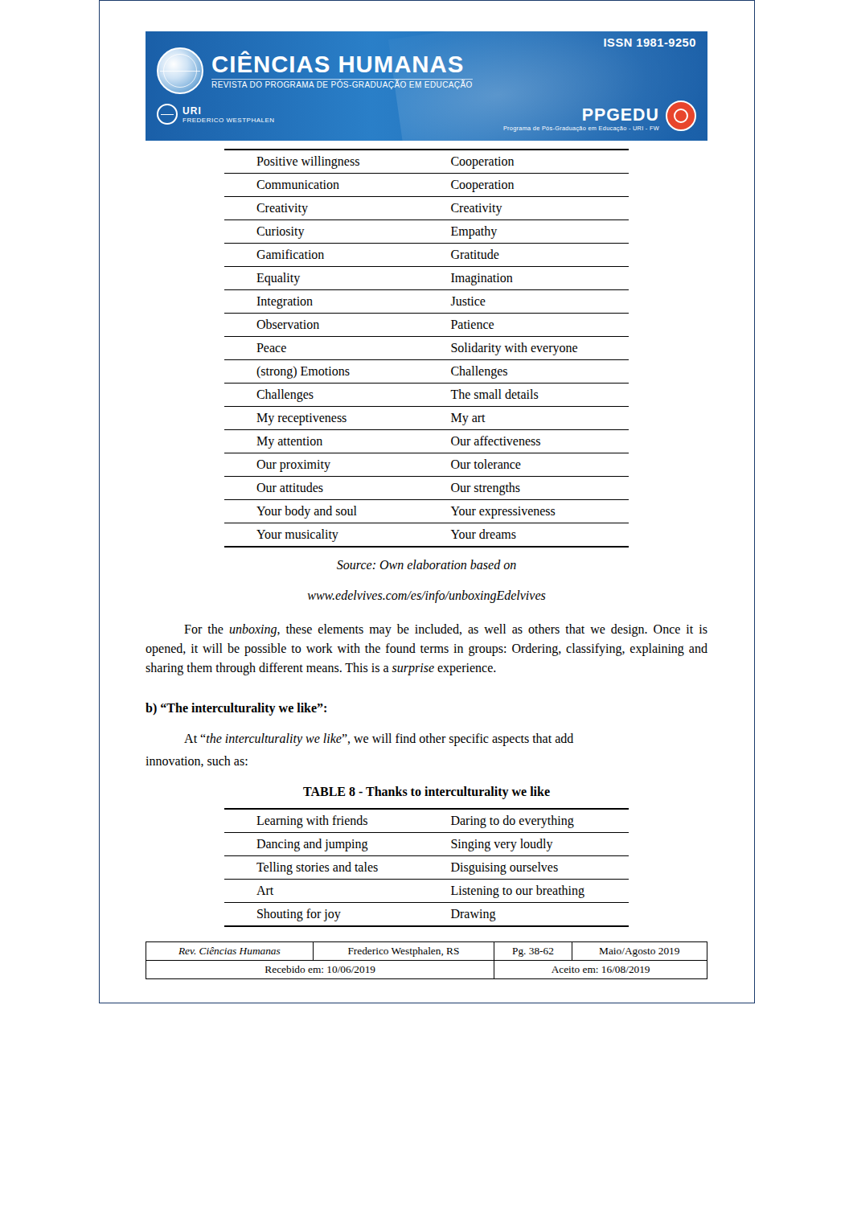ISSN 1981-9250
CIÊNCIAS HUMANAS
REVISTA DO PROGRAMA DE PÓS-GRADUAÇÃO EM EDUCAÇÃO
URIFREDERICO WESTPHALEN
PPGEDU Programa de Pós-Graduação em Educação - URI - FW
| Positive willingness | Cooperation |
| Communication | Cooperation |
| Creativity | Creativity |
| Curiosity | Empathy |
| Gamification | Gratitude |
| Equality | Imagination |
| Integration | Justice |
| Observation | Patience |
| Peace | Solidarity with everyone |
| (strong) Emotions | Challenges |
| Challenges | The small details |
| My receptiveness | My art |
| My attention | Our affectiveness |
| Our proximity | Our tolerance |
| Our attitudes | Our strengths |
| Your body and soul | Your expressiveness |
| Your musicality | Your dreams |
Source: Own elaboration based on
www.edelvives.com/es/info/unboxingEdelvives
For the unboxing, these elements may be included, as well as others that we design. Once it is opened, it will be possible to work with the found terms in groups: Ordering, classifying, explaining and sharing them through different means. This is a surprise experience.
b) “The interculturality we like”:
At “the interculturality we like”, we will find other specific aspects that add
innovation, such as:
TABLE 8 - Thanks to interculturality we like
| Learning with friends | Daring to do everything |
| Dancing and jumping | Singing very loudly |
| Telling stories and tales | Disguising ourselves |
| Art | Listening to our breathing |
| Shouting for joy | Drawing |
| Rev. Ciências Humanas | Frederico Westphalen, RS | Pg. 38-62 | Maio/Agosto 2019 |
| Recebido em: 10/06/2019 | Aceito em: 16/08/2019 |